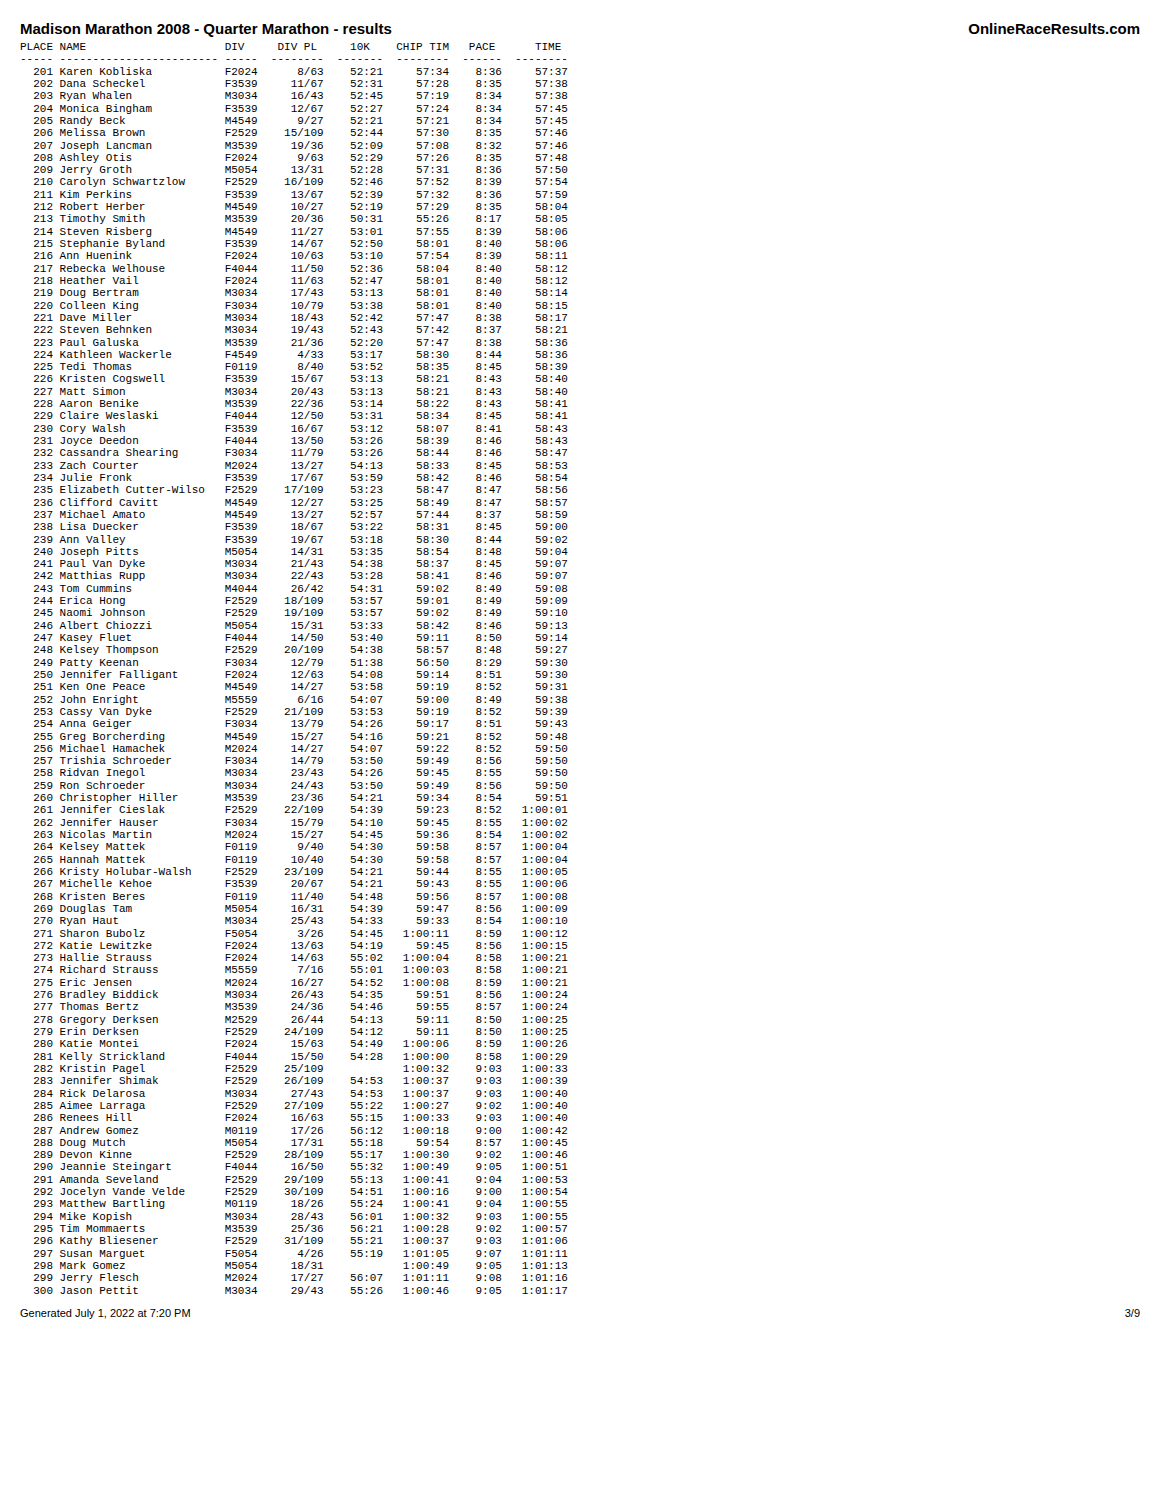Madison Marathon 2008 - Quarter Marathon - results OnlineRaceResults.com
PLACE NAME                     DIV     DIV PL     10K    CHIP TIM   PACE      TIME
----- ------------------------ -----  --------  -------  --------  ------  --------
  201 Karen Kobliska           F2024      8/63    52:21     57:34    8:36     57:37
  202 Dana Scheckel            F3539     11/67    52:31     57:28    8:35     57:38
  203 Ryan Whalen              M3034     16/43    52:45     57:19    8:34     57:38
  204 Monica Bingham           F3539     12/67    52:27     57:24    8:34     57:45
  205 Randy Beck               M4549      9/27    52:21     57:21    8:34     57:45
  206 Melissa Brown            F2529    15/109    52:44     57:30    8:35     57:46
  207 Joseph Lancman           M3539     19/36    52:09     57:08    8:32     57:46
  208 Ashley Otis              F2024      9/63    52:29     57:26    8:35     57:48
  209 Jerry Groth              M5054     13/31    52:28     57:31    8:36     57:50
  210 Carolyn Schwartzlow      F2529    16/109    52:46     57:52    8:39     57:54
  211 Kim Perkins              F3539     13/67    52:39     57:32    8:36     57:59
  212 Robert Herber            M4549     10/27    52:19     57:29    8:35     58:04
  213 Timothy Smith            M3539     20/36    50:31     55:26    8:17     58:05
  214 Steven Risberg           M4549     11/27    53:01     57:55    8:39     58:06
  215 Stephanie Byland         F3539     14/67    52:50     58:01    8:40     58:06
  216 Ann Huenink              F2024     10/63    53:10     57:54    8:39     58:11
  217 Rebecka Welhouse         F4044     11/50    52:36     58:04    8:40     58:12
  218 Heather Vail             F2024     11/63    52:47     58:01    8:40     58:12
  219 Doug Bertram             M3034     17/43    53:13     58:01    8:40     58:14
  220 Colleen King             F3034     10/79    53:38     58:01    8:40     58:15
  221 Dave Miller              M3034     18/43    52:42     57:47    8:38     58:17
  222 Steven Behnken           M3034     19/43    52:43     57:42    8:37     58:21
  223 Paul Galuska             M3539     21/36    52:20     57:47    8:38     58:36
  224 Kathleen Wackerle        F4549      4/33    53:17     58:30    8:44     58:36
  225 Tedi Thomas              F0119      8/40    53:52     58:35    8:45     58:39
  226 Kristen Cogswell         F3539     15/67    53:13     58:21    8:43     58:40
  227 Matt Simon               M3034     20/43    53:13     58:21    8:43     58:40
  228 Aaron Benike             M3539     22/36    53:14     58:22    8:43     58:41
  229 Claire Weslaski          F4044     12/50    53:31     58:34    8:45     58:41
  230 Cory Walsh               F3539     16/67    53:12     58:07    8:41     58:43
  231 Joyce Deedon             F4044     13/50    53:26     58:39    8:46     58:43
  232 Cassandra Shearing       F3034     11/79    53:26     58:44    8:46     58:47
  233 Zach Courter             M2024     13/27    54:13     58:33    8:45     58:53
  234 Julie Fronk              F3539     17/67    53:59     58:42    8:46     58:54
  235 Elizabeth Cutter-Wilso   F2529    17/109    53:23     58:47    8:47     58:56
  236 Clifford Cavitt          M4549     12/27    53:25     58:49    8:47     58:57
  237 Michael Amato            M4549     13/27    52:57     57:44    8:37     58:59
  238 Lisa Duecker             F3539     18/67    53:22     58:31    8:45     59:00
  239 Ann Valley               F3539     19/67    53:18     58:30    8:44     59:02
  240 Joseph Pitts             M5054     14/31    53:35     58:54    8:48     59:04
  241 Paul Van Dyke            M3034     21/43    54:38     58:37    8:45     59:07
  242 Matthias Rupp            M3034     22/43    53:28     58:41    8:46     59:07
  243 Tom Cummins              M4044     26/42    54:31     59:02    8:49     59:08
  244 Erica Hong               F2529    18/109    53:57     59:01    8:49     59:09
  245 Naomi Johnson            F2529    19/109    53:57     59:02    8:49     59:10
  246 Albert Chiozzi           M5054     15/31    53:33     58:42    8:46     59:13
  247 Kasey Fluet              F4044     14/50    53:40     59:11    8:50     59:14
  248 Kelsey Thompson          F2529    20/109    54:38     58:57    8:48     59:27
  249 Patty Keenan             F3034     12/79    51:38     56:50    8:29     59:30
  250 Jennifer Falligant       F2024     12/63    54:08     59:14    8:51     59:30
  251 Ken One Peace            M4549     14/27    53:58     59:19    8:52     59:31
  252 John Enright             M5559      6/16    54:07     59:00    8:49     59:38
  253 Cassy Van Dyke           F2529    21/109    53:53     59:19    8:52     59:39
  254 Anna Geiger              F3034     13/79    54:26     59:17    8:51     59:43
  255 Greg Borcherding         M4549     15/27    54:16     59:21    8:52     59:48
  256 Michael Hamachek         M2024     14/27    54:07     59:22    8:52     59:50
  257 Trishia Schroeder        F3034     14/79    53:50     59:49    8:56     59:50
  258 Ridvan Inegol            M3034     23/43    54:26     59:45    8:55     59:50
  259 Ron Schroeder            M3034     24/43    53:50     59:49    8:56     59:50
  260 Christopher Hiller       M3539     23/36    54:21     59:34    8:54     59:51
  261 Jennifer Cieslak         F2529    22/109    54:39     59:23    8:52   1:00:01
  262 Jennifer Hauser          F3034     15/79    54:10     59:45    8:55   1:00:02
  263 Nicolas Martin           M2024     15/27    54:45     59:36    8:54   1:00:02
  264 Kelsey Mattek            F0119      9/40    54:30     59:58    8:57   1:00:04
  265 Hannah Mattek            F0119     10/40    54:30     59:58    8:57   1:00:04
  266 Kristy Holubar-Walsh     F2529    23/109    54:21     59:44    8:55   1:00:05
  267 Michelle Kehoe           F3539     20/67    54:21     59:43    8:55   1:00:06
  268 Kristen Beres            F0119     11/40    54:48     59:56    8:57   1:00:08
  269 Douglas Tam              M5054     16/31    54:39     59:47    8:56   1:00:09
  270 Ryan Haut                M3034     25/43    54:33     59:33    8:54   1:00:10
  271 Sharon Bubolz            F5054      3/26    54:45   1:00:11    8:59   1:00:12
  272 Katie Lewitzke           F2024     13/63    54:19     59:45    8:56   1:00:15
  273 Hallie Strauss           F2024     14/63    55:02   1:00:04    8:58   1:00:21
  274 Richard Strauss          M5559      7/16    55:01   1:00:03    8:58   1:00:21
  275 Eric Jensen              M2024     16/27    54:52   1:00:08    8:59   1:00:21
  276 Bradley Biddick          M3034     26/43    54:35     59:51    8:56   1:00:24
  277 Thomas Bertz             M3539     24/36    54:46     59:55    8:57   1:00:24
  278 Gregory Derksen          M2529     26/44    54:13     59:11    8:50   1:00:25
  279 Erin Derksen             F2529    24/109    54:12     59:11    8:50   1:00:25
  280 Katie Montei             F2024     15/63    54:49   1:00:06    8:59   1:00:26
  281 Kelly Strickland         F4044     15/50    54:28   1:00:00    8:58   1:00:29
  282 Kristin Pagel            F2529    25/109            1:00:32    9:03   1:00:33
  283 Jennifer Shimak          F2529    26/109    54:53   1:00:37    9:03   1:00:39
  284 Rick Delarosa            M3034     27/43    54:53   1:00:37    9:03   1:00:40
  285 Aimee Larraga            F2529    27/109    55:22   1:00:27    9:02   1:00:40
  286 Renees Hill              F2024     16/63    55:15   1:00:33    9:03   1:00:40
  287 Andrew Gomez             M0119     17/26    56:12   1:00:18    9:00   1:00:42
  288 Doug Mutch               M5054     17/31    55:18     59:54    8:57   1:00:45
  289 Devon Kinne              F2529    28/109    55:17   1:00:30    9:02   1:00:46
  290 Jeannie Steingart        F4044     16/50    55:32   1:00:49    9:05   1:00:51
  291 Amanda Seveland          F2529    29/109    55:13   1:00:41    9:04   1:00:53
  292 Jocelyn Vande Velde      F2529    30/109    54:51   1:00:16    9:00   1:00:54
  293 Matthew Bartling         M0119     18/26    55:24   1:00:41    9:04   1:00:55
  294 Mike Kopish              M3034     28/43    56:01   1:00:32    9:03   1:00:55
  295 Tim Mommaerts            M3539     25/36    56:21   1:00:28    9:02   1:00:57
  296 Kathy Bliesener          F2529    31/109    55:21   1:00:37    9:03   1:01:06
  297 Susan Marguet            F5054      4/26    55:19   1:01:05    9:07   1:01:11
  298 Mark Gomez               M5054     18/31            1:00:49    9:05   1:01:13
  299 Jerry Flesch             M2024     17/27    56:07   1:01:11    9:08   1:01:16
  300 Jason Pettit             M3034     29/43    55:26   1:00:46    9:05   1:01:17
Generated July 1, 2022 at 7:20 PM 3/9